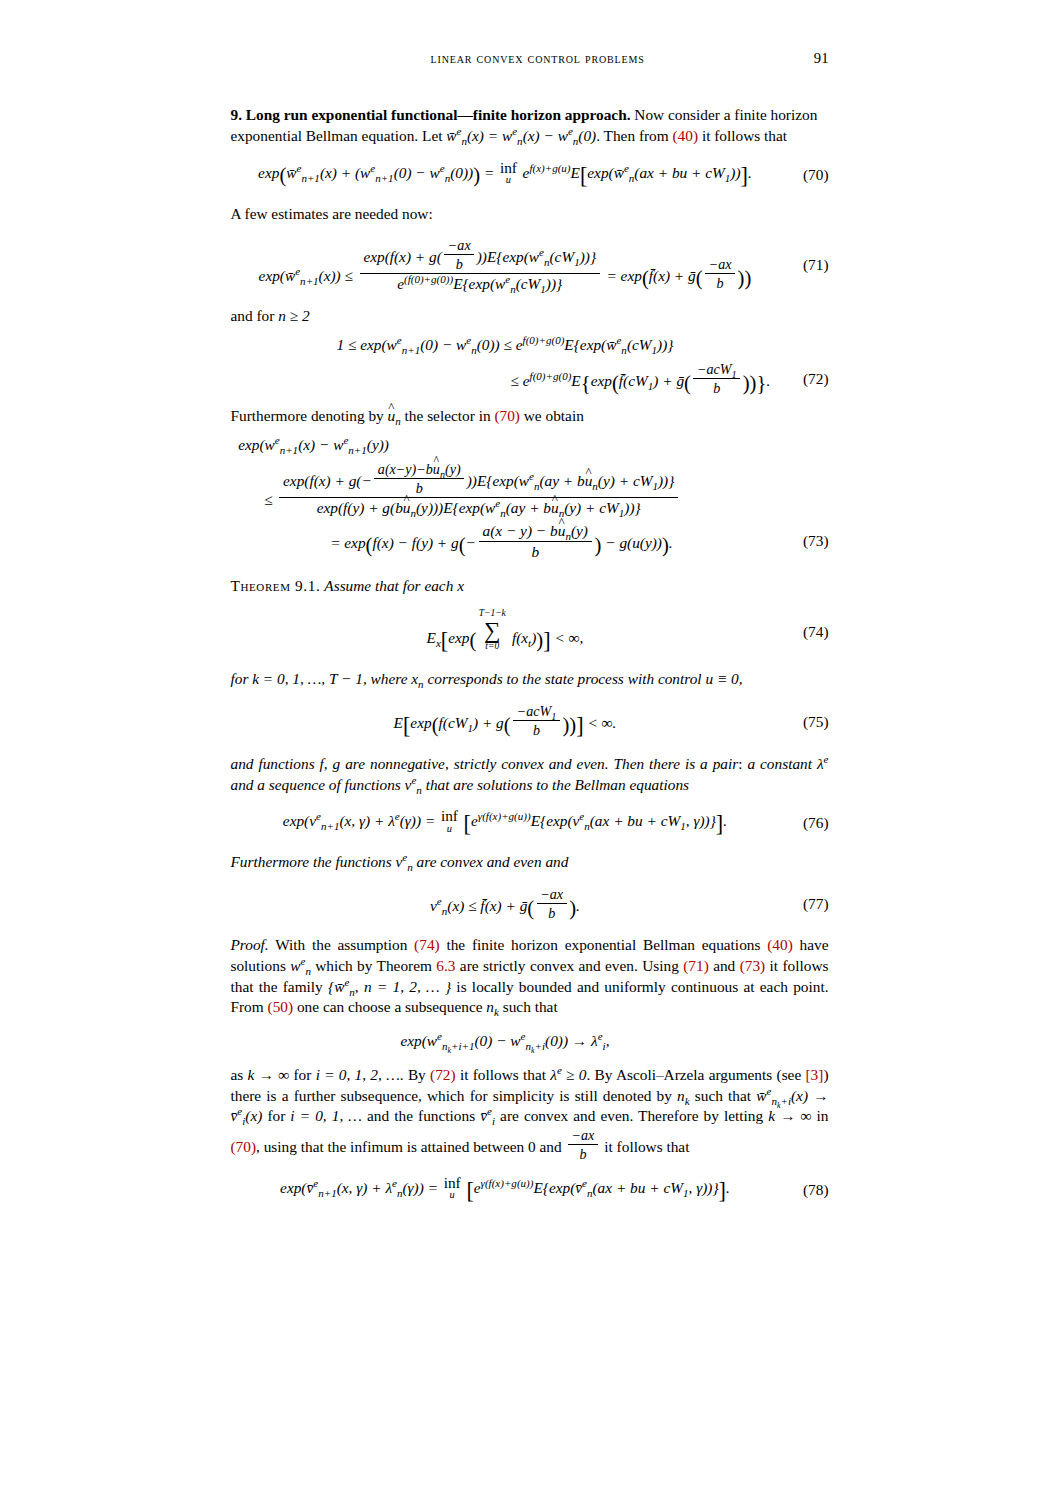linear convex control problems
91
9. Long run exponential functional—finite horizon approach.
Now consider a finite horizon exponential Bellman equation. Let w̄en(x) = wen(x) − wen(0). Then from (40) it follows that
exp(w̄en+1(x) + (wen+1(0) − wen(0))) = inf u ef(x)+g(u)E[exp(w̄en(ax + bu + cW1))].
(70)
A few estimates are needed now:
exp(w̄en+1(x)) ≤ exp(f(x) + g(−ax b))E{exp(wen(cW1))}e(f(0)+g(0))E{exp(wen(cW1))} = exp(f̄(x) + ḡ(−ax b))
(71)
and for n ≥ 2
1 ≤ exp(wen+1(0) − wen(0)) ≤ ef(0)+g(0)E{exp(w̄en(cW1))}
≤ ef(0)+g(0)E{exp(f̄(cW1) + ḡ(−acW1 b))}.
(72)
Furthermore denoting by ^un the selector in (70) we obtain
exp(wen+1(x) − wen+1(y))
≤ exp(f(x) + g(−a(x−y)−b^un(y) b))E{exp(wen(ay + b^un(y) + cW1))}exp(f(y) + g(b^un(y)))E{exp(wen(ay + b^un(y) + cW1))}
= exp(f(x) − f(y) + g(−a(x − y) − b^un(y) b) − g(u(y))).
(73)
Theorem 9.1. Assume that for each x
Ex[exp(T−1−k∑t=0 f(xt))] < ∞,
(74)
for k = 0, 1, …, T − 1, where xn corresponds to the state process with control u ≡ 0,
E[exp(f(cW1) + g(−acW1 b))] < ∞.
(75)
and functions f, g are nonnegative, strictly convex and even. Then there is a pair: a constant λe and a sequence of functions ven that are solutions to the Bellman equations
exp(ven+1(x, γ) + λe(γ)) = inf u [eγ(f(x)+g(u))E{exp(ven(ax + bu + cW1, γ))}].
(76)
Furthermore the functions ven are convex and even and
ven(x) ≤ f̄(x) + ḡ(−ax b).
(77)
Proof. With the assumption (74) the finite horizon exponential Bellman equations (40) have solutions wen which by Theorem 6.3 are strictly convex and even. Using (71) and (73) it follows that the family {w̄en, n = 1, 2, … } is locally bounded and uniformly continuous at each point. From (50) one can choose a subsequence nk such that
exp(wenk+i+1(0) − wenk+i(0)) → λei,
as k → ∞ for i = 0, 1, 2, …. By (72) it follows that λe ≥ 0. By Ascoli–Arzela arguments (see [3]) there is a further subsequence, which for simplicity is still denoted by nk such that w̄enk+i(x) → v̄ei(x) for i = 0, 1, … and the functions v̄ei are convex and even. Therefore by letting k → ∞ in (70), using that the infimum is attained between 0 and −ax b it follows that
exp(v̄en+1(x, γ) + λen(γ)) = inf u [eγ(f(x)+g(u))E{exp(v̄en(ax + bu + cW1, γ))}].
(78)